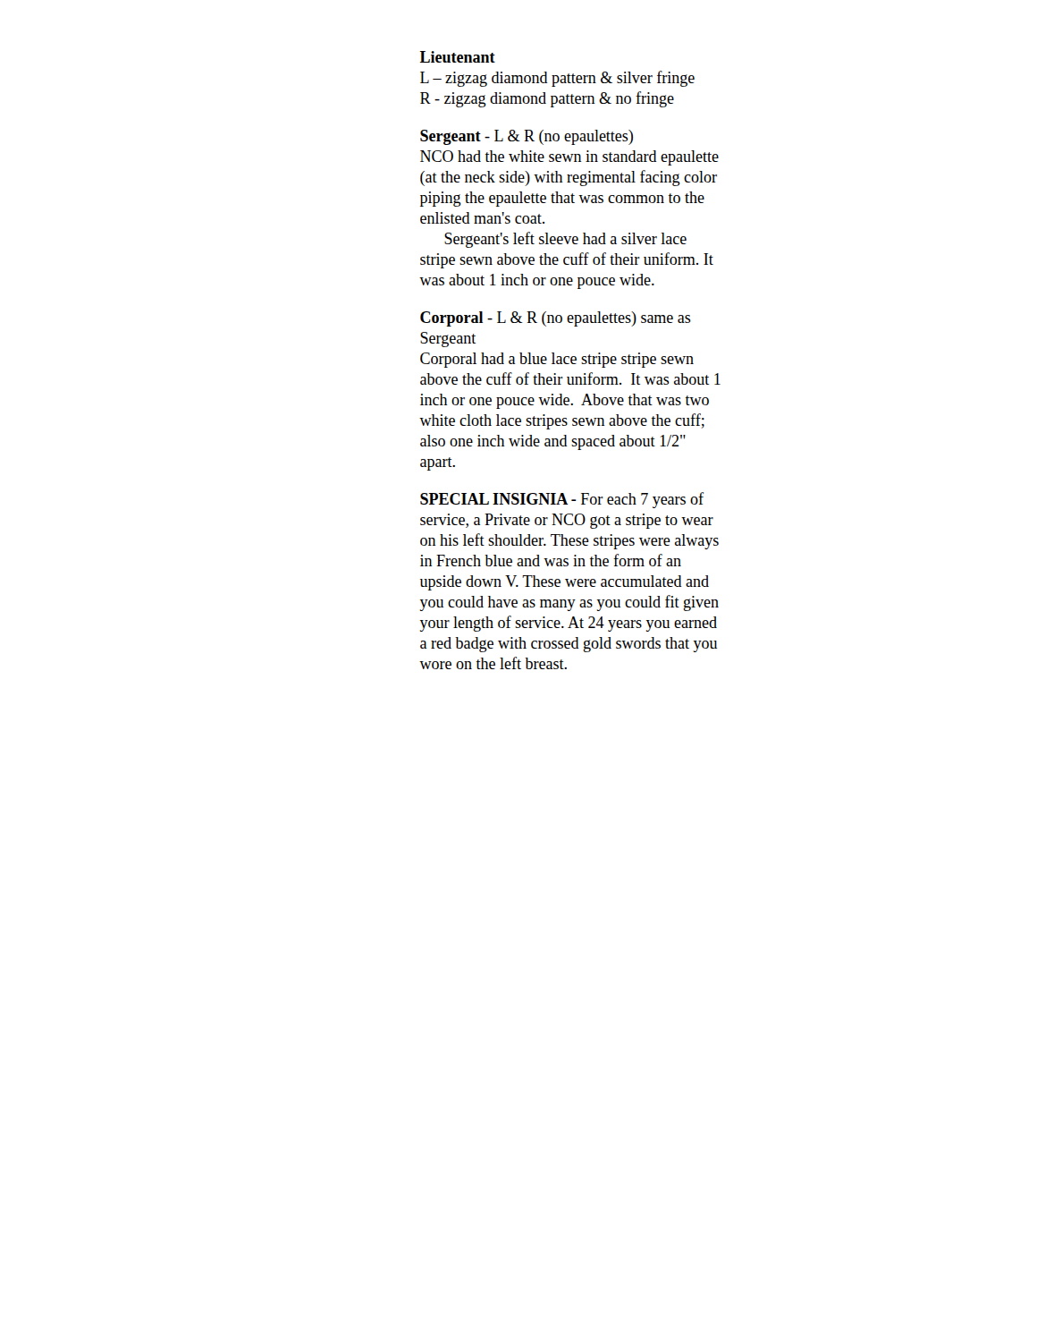Lieutenant
L – zigzag diamond pattern & silver fringe
R - zigzag diamond pattern & no fringe
Sergeant - L & R (no epaulettes)
NCO had the white sewn in standard epaulette (at the neck side) with regimental facing color piping the epaulette that was common to the enlisted man's coat.
Sergeant's left sleeve had a silver lace stripe sewn above the cuff of their uniform. It was about 1 inch or one pouce wide.
Corporal - L & R (no epaulettes) same as Sergeant
Corporal had a blue lace stripe stripe sewn above the cuff of their uniform. It was about 1 inch or one pouce wide. Above that was two white cloth lace stripes sewn above the cuff; also one inch wide and spaced about 1/2" apart.
SPECIAL INSIGNIA - For each 7 years of service, a Private or NCO got a stripe to wear on his left shoulder. These stripes were always in French blue and was in the form of an upside down V. These were accumulated and you could have as many as you could fit given your length of service. At 24 years you earned a red badge with crossed gold swords that you wore on the left breast.